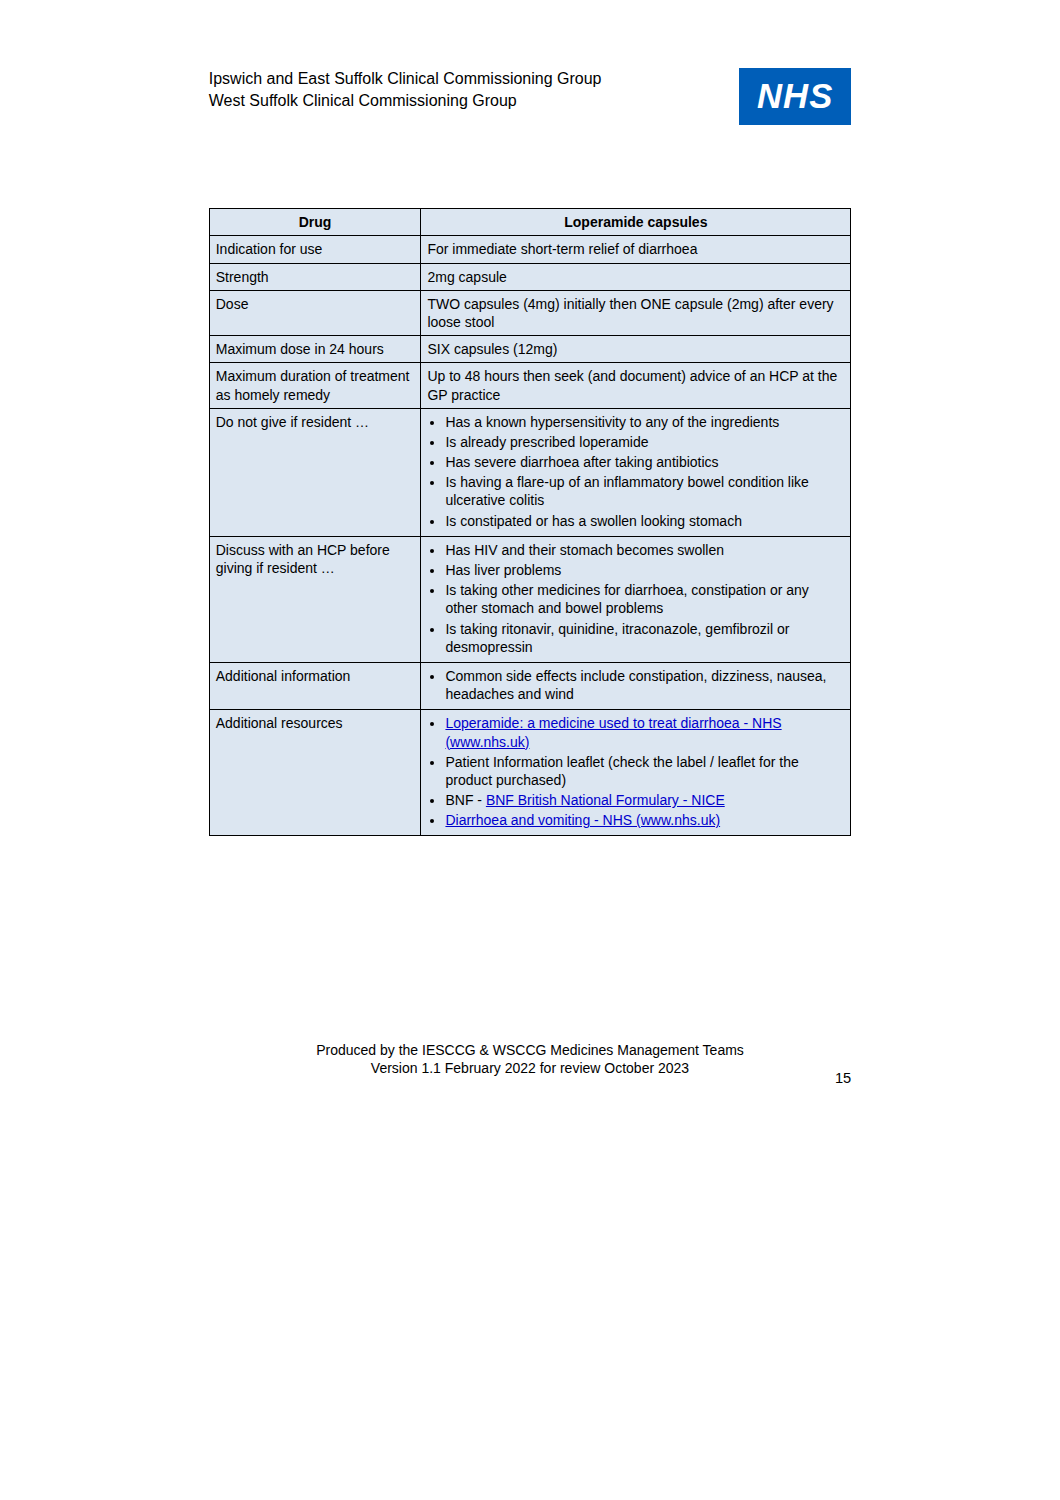Ipswich and East Suffolk Clinical Commissioning Group
West Suffolk Clinical Commissioning Group
NHS
| Drug | Loperamide capsules |
| --- | --- |
| Indication for use | For immediate short-term relief of diarrhoea |
| Strength | 2mg capsule |
| Dose | TWO capsules (4mg) initially then ONE capsule (2mg) after every loose stool |
| Maximum dose in 24 hours | SIX capsules (12mg) |
| Maximum duration of treatment as homely remedy | Up to 48 hours then seek (and document) advice of an HCP at the GP practice |
| Do not give if resident … | Has a known hypersensitivity to any of the ingredients Is already prescribed loperamide Has severe diarrhoea after taking antibiotics Is having a flare-up of an inflammatory bowel condition like ulcerative colitis Is constipated or has a swollen looking stomach |
| Discuss with an HCP before giving if resident … | Has HIV and their stomach becomes swollen Has liver problems Is taking other medicines for diarrhoea, constipation or any other stomach and bowel problems Is taking ritonavir, quinidine, itraconazole, gemfibrozil or desmopressin |
| Additional information | Common side effects include constipation, dizziness, nausea, headaches and wind |
| Additional resources | Loperamide: a medicine used to treat diarrhoea - NHS (www.nhs.uk) Patient Information leaflet (check the label / leaflet for the product purchased) BNF - BNF British National Formulary - NICE Diarrhoea and vomiting - NHS (www.nhs.uk) |
Produced by the IESCCG & WSCCG Medicines Management Teams
Version 1.1 February 2022 for review October 2023
15